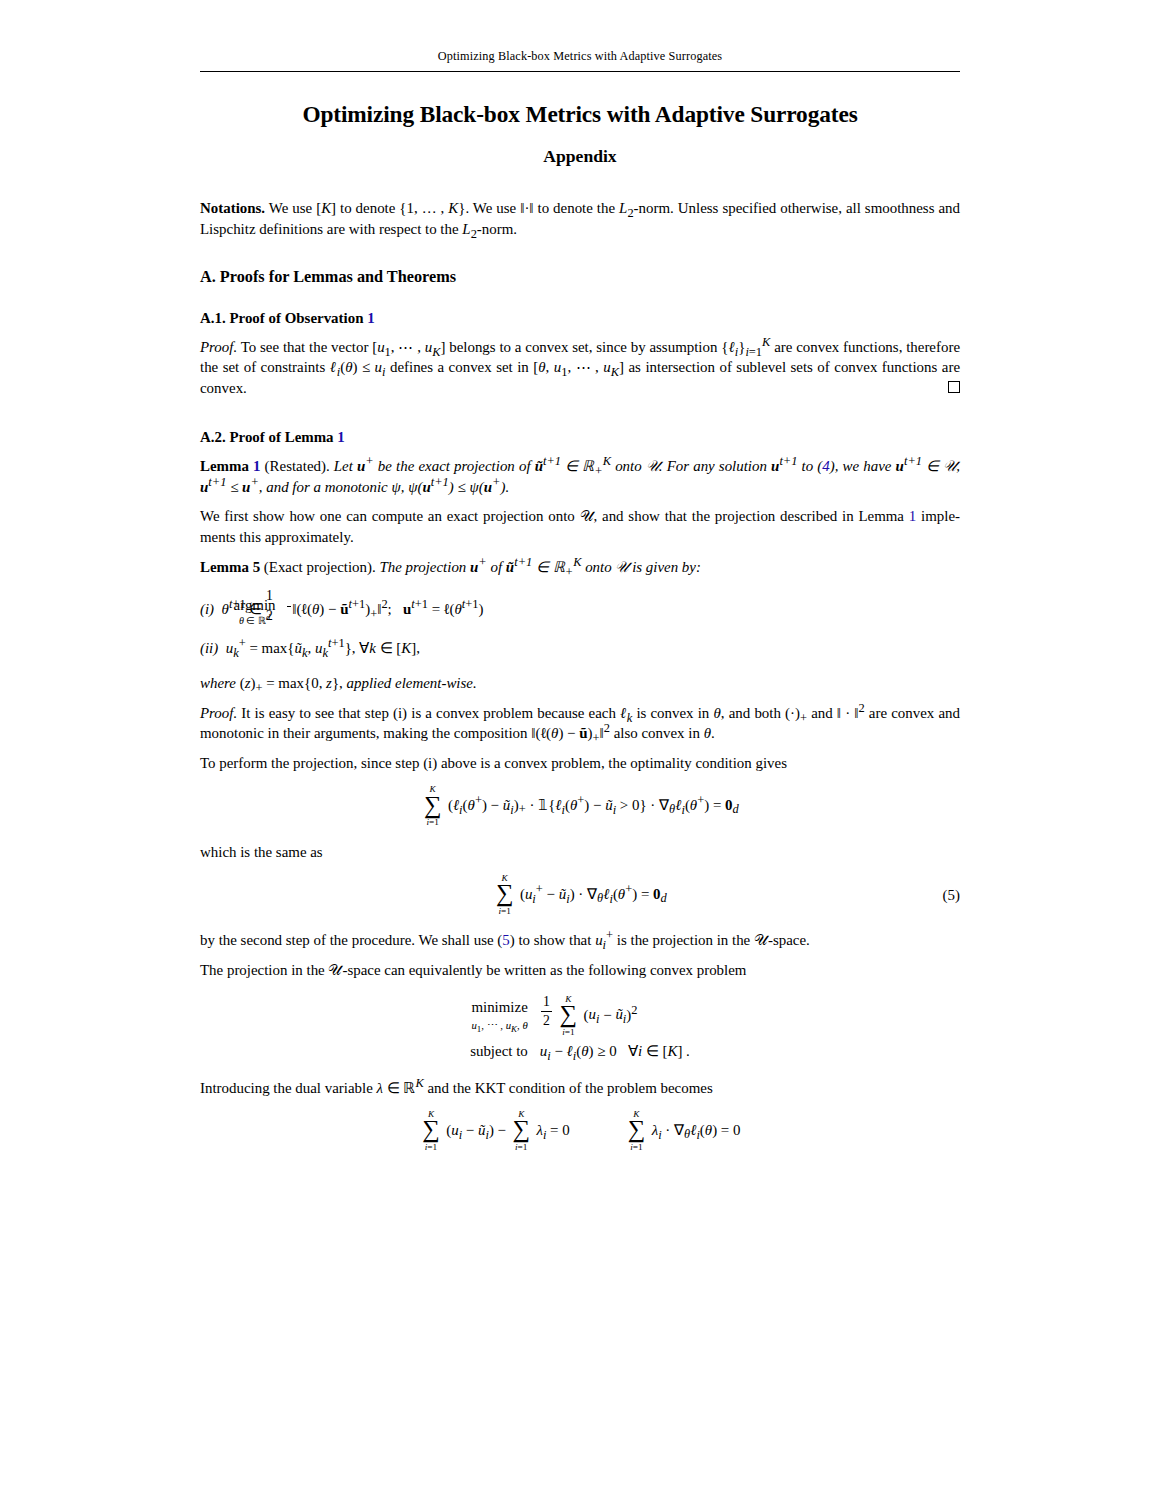Optimizing Black-box Metrics with Adaptive Surrogates
Optimizing Black-box Metrics with Adaptive Surrogates
Appendix
Notations. We use [K] to denote {1, … , K}. We use ‖·‖ to denote the L2-norm. Unless specified otherwise, all smoothness and Lispchitz definitions are with respect to the L2-norm.
A. Proofs for Lemmas and Theorems
A.1. Proof of Observation 1
Proof. To see that the vector [u1, ⋯ , uK] belongs to a convex set, since by assumption {ℓi}i=1K are convex functions, therefore the set of constraints ℓi(θ) ≤ ui defines a convex set in [θ, u1, ⋯ , uK] as intersection of sublevel sets of convex functions are convex.
A.2. Proof of Lemma 1
Lemma 1 (Restated). Let u+ be the exact projection of ũt+1 ∈ ℝ+K onto 𝒰. For any solution ut+1 to (4), we have ut+1 ∈ 𝒰, ut+1 ≤ u+, and for a monotonic ψ, ψ(ut+1) ≤ ψ(u+).
We first show how one can compute an exact projection onto 𝒰, and show that the projection described in Lemma 1 implements this approximately.
Lemma 5 (Exact projection). The projection u+ of ũt+1 ∈ ℝ+K onto 𝒰 is given by:
(i) θt+1 ∈ argmin θ ∈ ℝd 12‖(ℓ(θ) − ũt+1)+‖2; ut+1 = ℓ(θt+1)
(ii) uk+ = max{ũk, ukt+1}, ∀k ∈ [K],
where (z)+ = max{0, z}, applied element-wise.
Proof. It is easy to see that step (i) is a convex problem because each ℓk is convex in θ, and both (·)+ and ‖ · ‖2 are convex and monotonic in their arguments, making the composition ‖(ℓ(θ) − ũ)+‖2 also convex in θ.
To perform the projection, since step (i) above is a convex problem, the optimality condition gives
K∑i=1 (ℓi(θ+) − ũi)+ · 𝟙{ℓi(θ+) − ũi > 0} · ∇θℓi(θ+) = 0d
which is the same as
K∑i=1 (ui+ − ũi) · ∇θℓi(θ+) = 0d
(5)
by the second step of the procedure. We shall use (5) to show that ui+ is the projection in the 𝒰-space.
The projection in the 𝒰-space can equivalently be written as the following convex problem
| minimize u 1 , ⋯ , u K , θ | 1 2 K ∑ i =1 ( u i − ũ i ) 2 |
| subject to | u i − ℓ i ( θ ) ≥ 0 ∀ i ∈ [ K ] . |
Introducing the dual variable λ ∈ ℝK and the KKT condition of the problem becomes
K∑i=1 (ui − ũi) − K∑i=1 λi = 0 K∑i=1 λi · ∇θℓi(θ) = 0